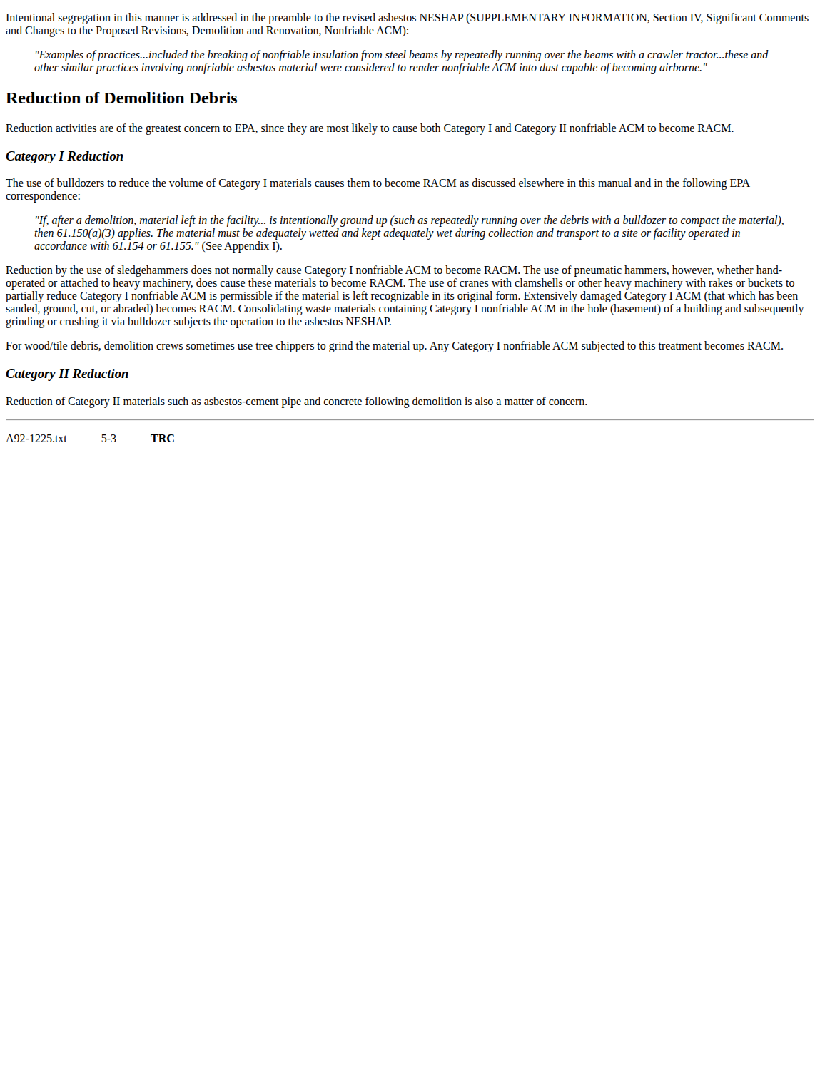Intentional segregation in this manner is addressed in the preamble to the revised asbestos NESHAP (SUPPLEMENTARY INFORMATION, Section IV, Significant Comments and Changes to the Proposed Revisions, Demolition and Renovation, Nonfriable ACM):
"Examples of practices...included the breaking of nonfriable insulation from steel beams by repeatedly running over the beams with a crawler tractor...these and other similar practices involving nonfriable asbestos material were considered to render nonfriable ACM into dust capable of becoming airborne."
Reduction of Demolition Debris
Reduction activities are of the greatest concern to EPA, since they are most likely to cause both Category I and Category II nonfriable ACM to become RACM.
Category I Reduction
The use of bulldozers to reduce the volume of Category I materials causes them to become RACM as discussed elsewhere in this manual and in the following EPA correspondence:
"If, after a demolition, material left in the facility... is intentionally ground up (such as repeatedly running over the debris with a bulldozer to compact the material), then 61.150(a)(3) applies. The material must be adequately wetted and kept adequately wet during collection and transport to a site or facility operated in accordance with 61.154 or 61.155." (See Appendix I).
Reduction by the use of sledgehammers does not normally cause Category I nonfriable ACM to become RACM. The use of pneumatic hammers, however, whether hand-operated or attached to heavy machinery, does cause these materials to become RACM. The use of cranes with clamshells or other heavy machinery with rakes or buckets to partially reduce Category I nonfriable ACM is permissible if the material is left recognizable in its original form. Extensively damaged Category I ACM (that which has been sanded, ground, cut, or abraded) becomes RACM. Consolidating waste materials containing Category I nonfriable ACM in the hole (basement) of a building and subsequently grinding or crushing it via bulldozer subjects the operation to the asbestos NESHAP.
For wood/tile debris, demolition crews sometimes use tree chippers to grind the material up. Any Category I nonfriable ACM subjected to this treatment becomes RACM.
Category II Reduction
Reduction of Category II materials such as asbestos-cement pipe and concrete following demolition is also a matter of concern.
A92-1225.txt 5-3 TRC